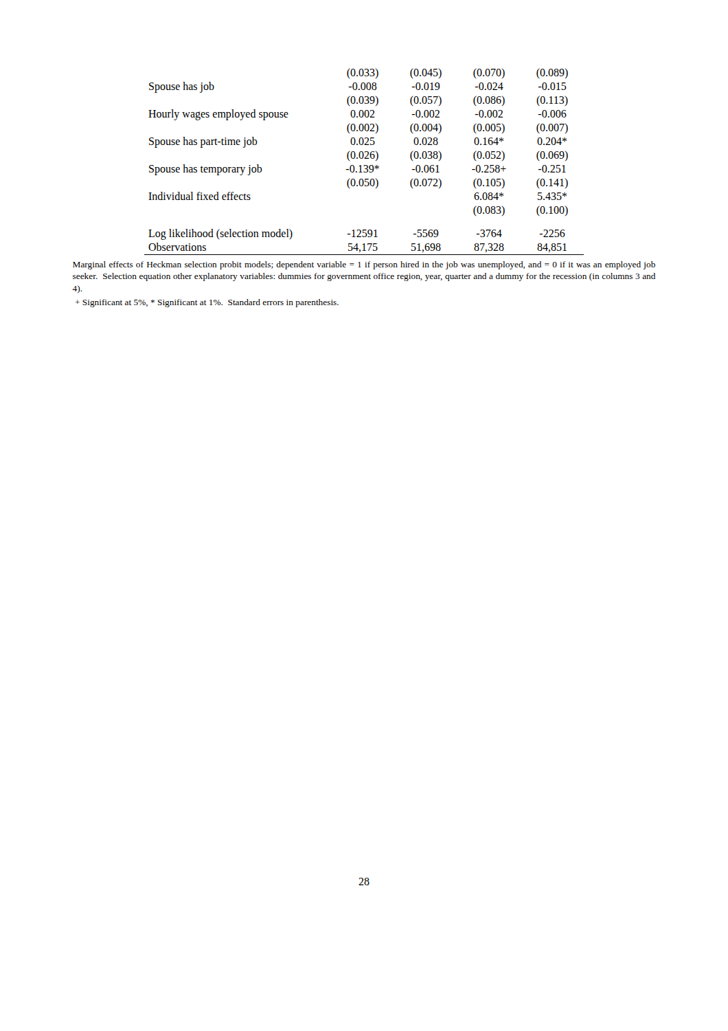| | (0.033) | (0.045) | (0.070) | (0.089) |
| Spouse has job | -0.008 | -0.019 | -0.024 | -0.015 |
| | (0.039) | (0.057) | (0.086) | (0.113) |
| Hourly wages employed spouse | 0.002 | -0.002 | -0.002 | -0.006 |
| | (0.002) | (0.004) | (0.005) | (0.007) |
| Spouse has part-time job | 0.025 | 0.028 | 0.164* | 0.204* |
| | (0.026) | (0.038) | (0.052) | (0.069) |
| Spouse has temporary job | -0.139* | -0.061 | -0.258+ | -0.251 |
| | (0.050) | (0.072) | (0.105) | (0.141) |
| Individual fixed effects | | | 6.084* | 5.435* |
| | | | (0.083) | (0.100) |
| Log likelihood (selection model) | -12591 | -5569 | -3764 | -2256 |
| Observations | 54,175 | 51,698 | 87,328 | 84,851 |
Marginal effects of Heckman selection probit models; dependent variable = 1 if person hired in the job was unemployed, and = 0 if it was an employed job seeker. Selection equation other explanatory variables: dummies for government office region, year, quarter and a dummy for the recession (in columns 3 and 4).
+ Significant at 5%, * Significant at 1%. Standard errors in parenthesis.
28